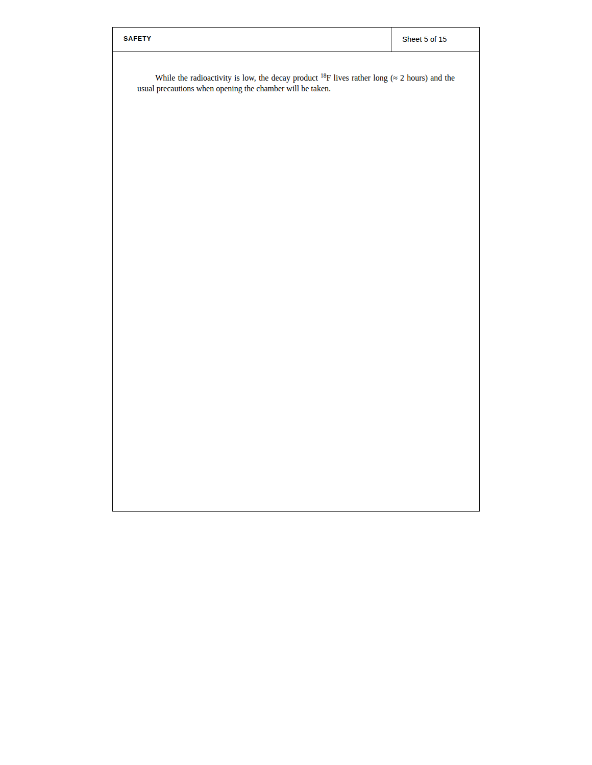SAFETY
Sheet 5 of 15
While the radioactivity is low, the decay product 18F lives rather long (≈ 2 hours) and the usual precautions when opening the chamber will be taken.